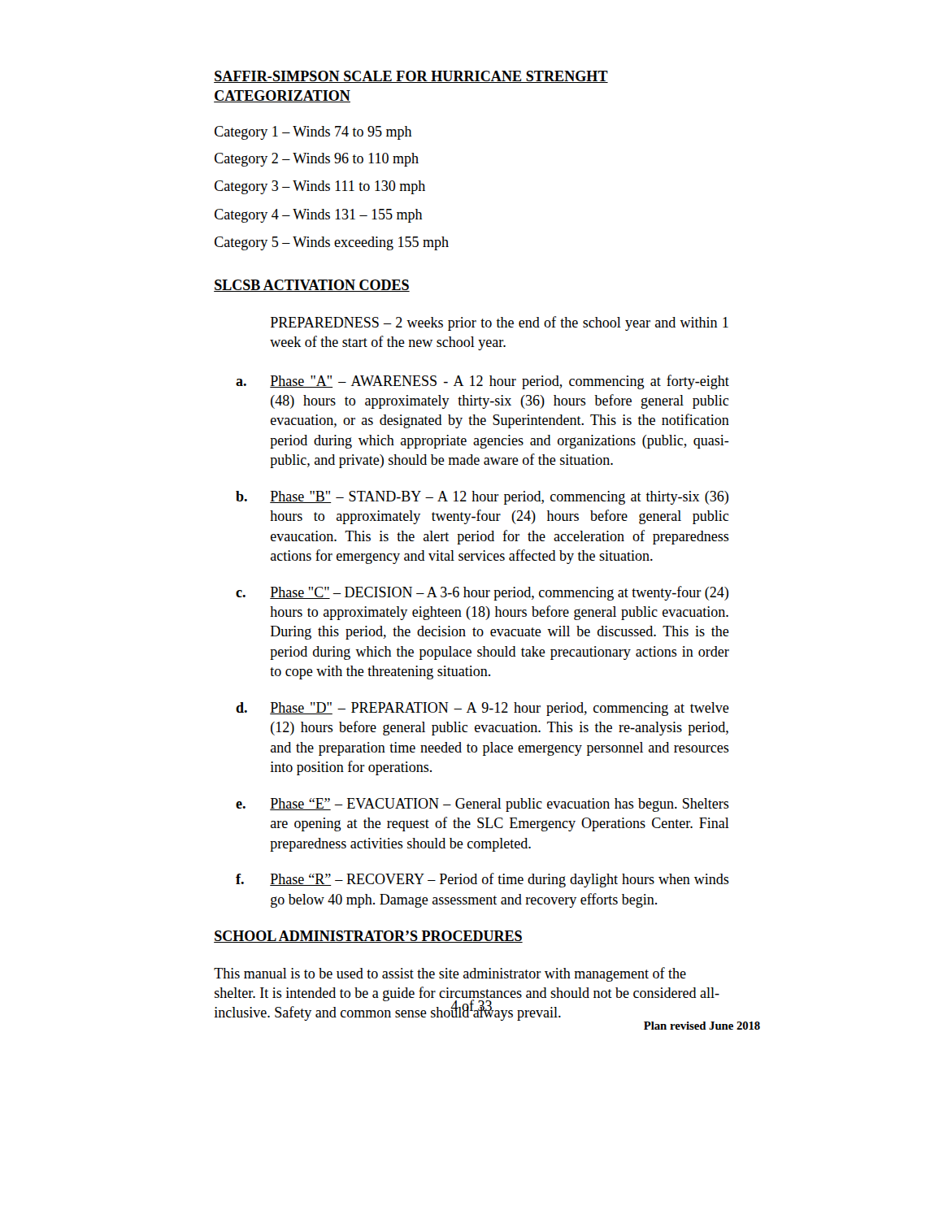SAFFIR-SIMPSON SCALE FOR HURRICANE STRENGHT CATEGORIZATION
Category 1 – Winds 74 to 95 mph
Category 2 – Winds 96 to 110 mph
Category 3 – Winds 111 to 130 mph
Category 4 – Winds 131 – 155 mph
Category 5 – Winds exceeding 155 mph
SLCSB ACTIVATION CODES
PREPAREDNESS – 2 weeks prior to the end of the school year and within 1 week of the start of the new school year.
a. Phase "A" – AWARENESS - A 12 hour period, commencing at forty-eight (48) hours to approximately thirty-six (36) hours before general public evacuation, or as designated by the Superintendent. This is the notification period during which appropriate agencies and organizations (public, quasi-public, and private) should be made aware of the situation.
b. Phase "B" – STAND-BY – A 12 hour period, commencing at thirty-six (36) hours to approximately twenty-four (24) hours before general public evaucation. This is the alert period for the acceleration of preparedness actions for emergency and vital services affected by the situation.
c. Phase "C" – DECISION – A 3-6 hour period, commencing at twenty-four (24) hours to approximately eighteen (18) hours before general public evacuation. During this period, the decision to evacuate will be discussed. This is the period during which the populace should take precautionary actions in order to cope with the threatening situation.
d. Phase "D" – PREPARATION – A 9-12 hour period, commencing at twelve (12) hours before general public evacuation. This is the re-analysis period, and the preparation time needed to place emergency personnel and resources into position for operations.
e. Phase “E” – EVACUATION – General public evacuation has begun. Shelters are opening at the request of the SLC Emergency Operations Center. Final preparedness activities should be completed.
f. Phase “R” – RECOVERY – Period of time during daylight hours when winds go below 40 mph. Damage assessment and recovery efforts begin.
SCHOOL ADMINISTRATOR’S PROCEDURES
This manual is to be used to assist the site administrator with management of the shelter. It is intended to be a guide for circumstances and should not be considered all-inclusive. Safety and common sense should always prevail.
4 of 33
Plan revised June 2018